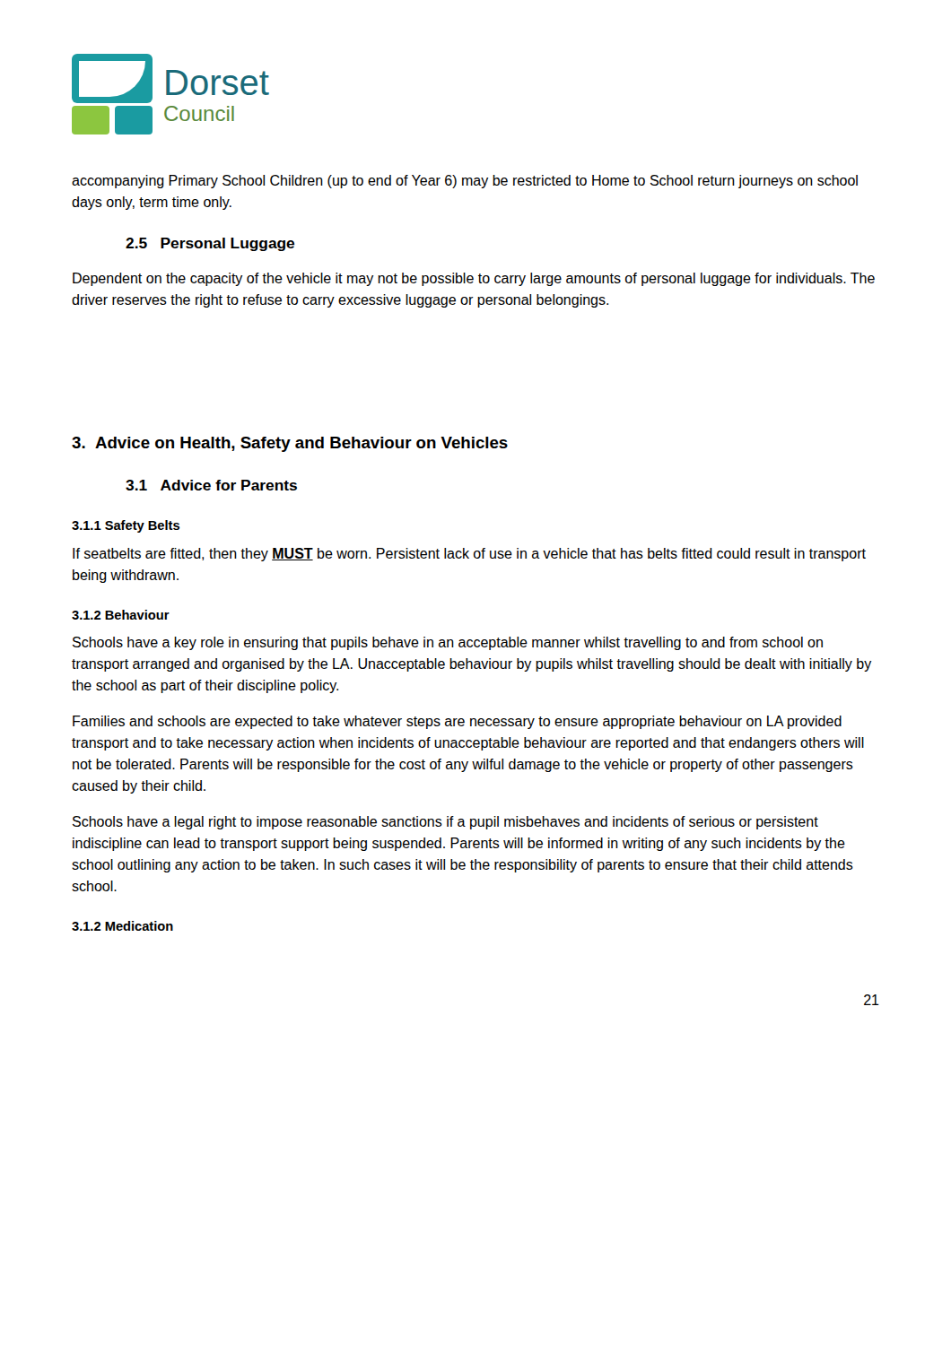Dorset
Council
accompanying Primary School Children (up to end of Year 6) may be restricted to Home to School return journeys on school days only, term time only.
2.5 Personal Luggage
Dependent on the capacity of the vehicle it may not be possible to carry large amounts of personal luggage for individuals. The driver reserves the right to refuse to carry excessive luggage or personal belongings.
3. Advice on Health, Safety and Behaviour on Vehicles
3.1 Advice for Parents
3.1.1 Safety Belts
If seatbelts are fitted, then they MUST be worn. Persistent lack of use in a vehicle that has belts fitted could result in transport being withdrawn.
3.1.2 Behaviour
Schools have a key role in ensuring that pupils behave in an acceptable manner whilst travelling to and from school on transport arranged and organised by the LA. Unacceptable behaviour by pupils whilst travelling should be dealt with initially by the school as part of their discipline policy.
Families and schools are expected to take whatever steps are necessary to ensure appropriate behaviour on LA provided transport and to take necessary action when incidents of unacceptable behaviour are reported and that endangers others will not be tolerated. Parents will be responsible for the cost of any wilful damage to the vehicle or property of other passengers caused by their child.
Schools have a legal right to impose reasonable sanctions if a pupil misbehaves and incidents of serious or persistent indiscipline can lead to transport support being suspended. Parents will be informed in writing of any such incidents by the school outlining any action to be taken. In such cases it will be the responsibility of parents to ensure that their child attends school.
3.1.2 Medication
21